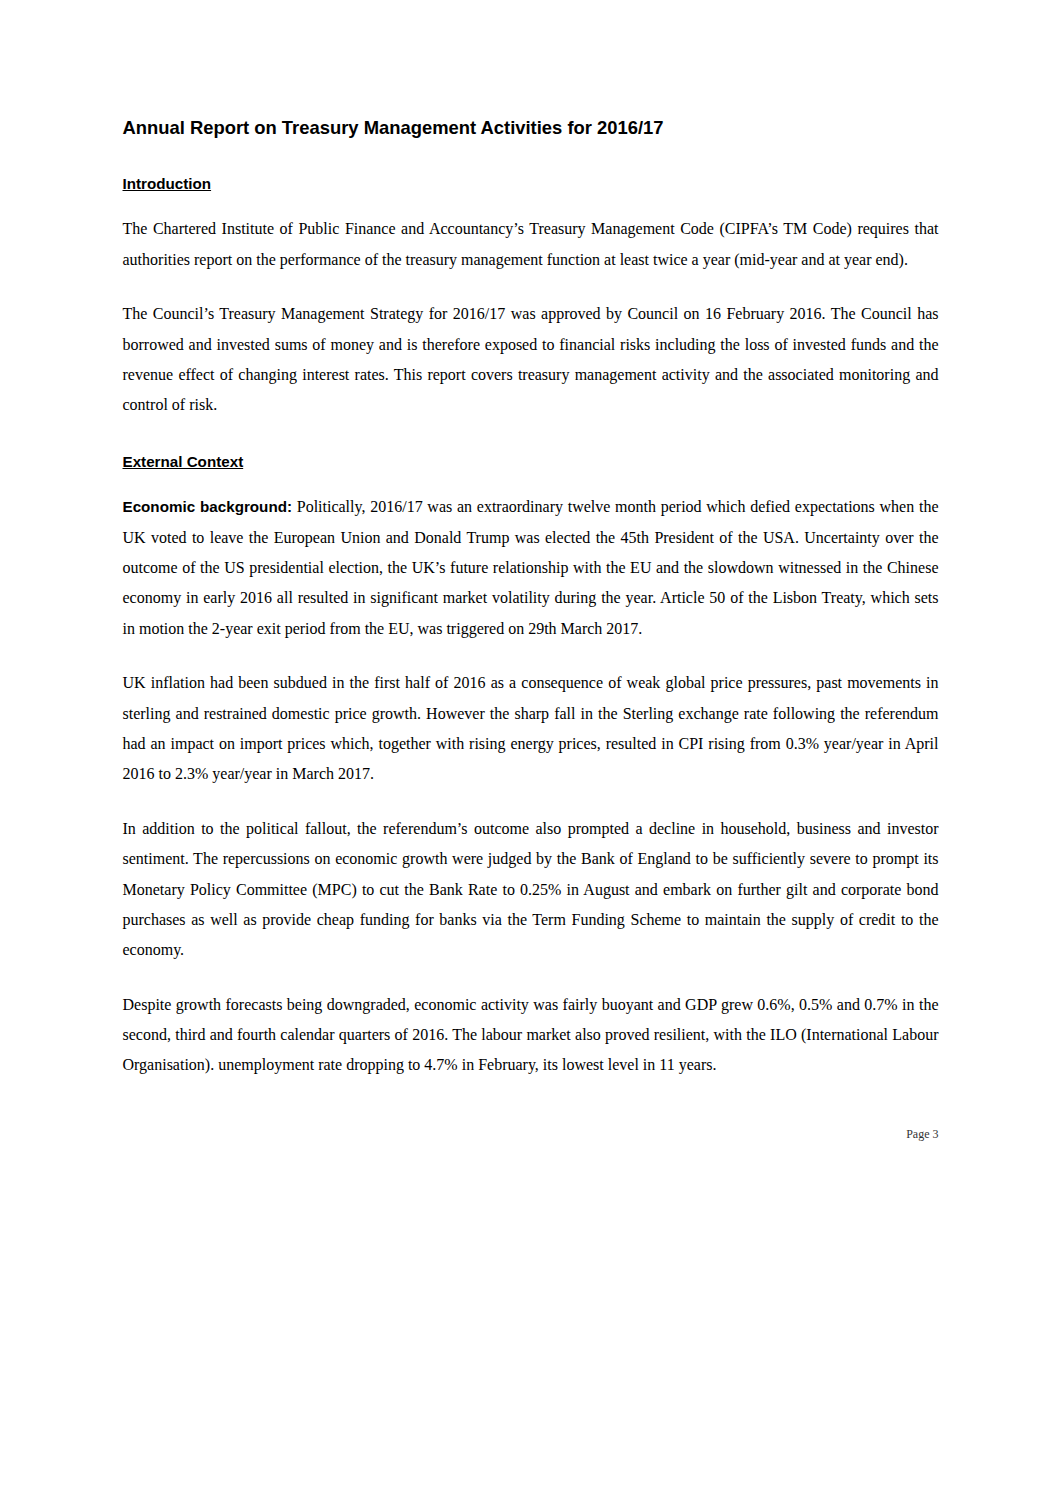Annual Report on Treasury Management Activities for 2016/17
Introduction
The Chartered Institute of Public Finance and Accountancy’s Treasury Management Code (CIPFA’s TM Code) requires that authorities report on the performance of the treasury management function at least twice a year (mid-year and at year end).
The Council’s Treasury Management Strategy for 2016/17 was approved by Council on 16 February 2016. The Council has borrowed and invested sums of money and is therefore exposed to financial risks including the loss of invested funds and the revenue effect of changing interest rates. This report covers treasury management activity and the associated monitoring and control of risk.
External Context
Economic background: Politically, 2016/17 was an extraordinary twelve month period which defied expectations when the UK voted to leave the European Union and Donald Trump was elected the 45th President of the USA. Uncertainty over the outcome of the US presidential election, the UK’s future relationship with the EU and the slowdown witnessed in the Chinese economy in early 2016 all resulted in significant market volatility during the year. Article 50 of the Lisbon Treaty, which sets in motion the 2-year exit period from the EU, was triggered on 29th March 2017.
UK inflation had been subdued in the first half of 2016 as a consequence of weak global price pressures, past movements in sterling and restrained domestic price growth. However the sharp fall in the Sterling exchange rate following the referendum had an impact on import prices which, together with rising energy prices, resulted in CPI rising from 0.3% year/year in April 2016 to 2.3% year/year in March 2017.
In addition to the political fallout, the referendum’s outcome also prompted a decline in household, business and investor sentiment. The repercussions on economic growth were judged by the Bank of England to be sufficiently severe to prompt its Monetary Policy Committee (MPC) to cut the Bank Rate to 0.25% in August and embark on further gilt and corporate bond purchases as well as provide cheap funding for banks via the Term Funding Scheme to maintain the supply of credit to the economy.
Despite growth forecasts being downgraded, economic activity was fairly buoyant and GDP grew 0.6%, 0.5% and 0.7% in the second, third and fourth calendar quarters of 2016. The labour market also proved resilient, with the ILO (International Labour Organisation). unemployment rate dropping to 4.7% in February, its lowest level in 11 years.
Page 3